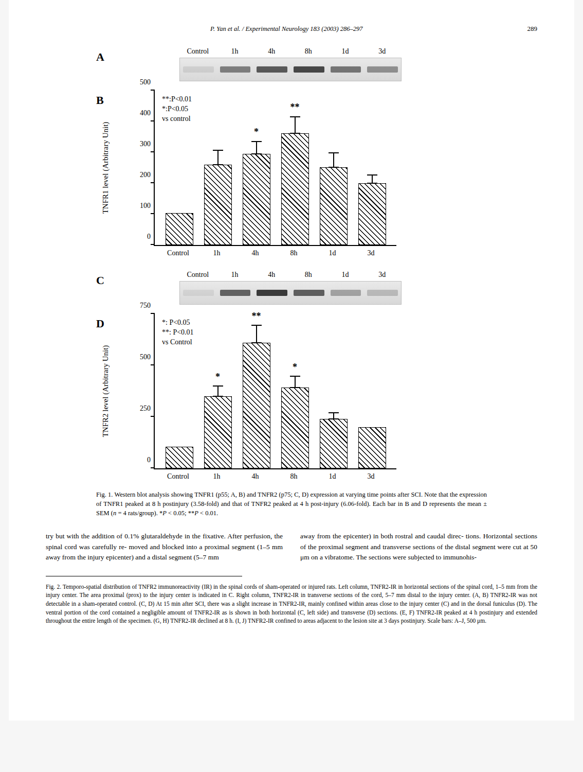P. Yan et al. / Experimental Neurology 183 (2003) 286–297 289
A
Control 1h 4h 8h 1d 3d
←p55
B
TNFR1 level (Arbitrary Unit)
0
100
200
300
400
500
**:P<0.01
*:P<0.05
vs control
*
**
Control 1h 4h 8h 1d 3d
C
Control 1h 4h 8h 1d 3d
←p75
D
TNFR2 level (Arbitrary Unit)
0
250
500
750
*: P<0.05
**: P<0.01
vs Control
*
**
*
Control 1h 4h 8h 1d 3d
Fig. 1. Western blot analysis showing TNFR1 (p55; A, B) and TNFR2 (p75; C, D) expression at varying time points after SCI. Note that the expression of TNFR1 peaked at 8 h postinjury (3.58-fold) and that of TNFR2 peaked at 4 h post-injury (6.06-fold). Each bar in B and D represents the mean ± SEM (n = 4 rats/group). *P < 0.05; **P < 0.01.
try but with the addition of 0.1% glutaraldehyde in the fixative. After perfusion, the spinal cord was carefully re- moved and blocked into a proximal segment (1–5 mm away from the injury epicenter) and a distal segment (5–7 mm
away from the epicenter) in both rostral and caudal direc- tions. Horizontal sections of the proximal segment and transverse sections of the distal segment were cut at 50 μm on a vibratome. The sections were subjected to immunohis-
Fig. 2. Temporo-spatial distribution of TNFR2 immunoreactivity (IR) in the spinal cords of sham-operated or injured rats. Left column, TNFR2-IR in horizontal sections of the spinal cord, 1–5 mm from the injury center. The area proximal (prox) to the injury center is indicated in C. Right column, TNFR2-IR in transverse sections of the cord, 5–7 mm distal to the injury center. (A, B) TNFR2-IR was not detectable in a sham-operated control. (C, D) At 15 min after SCI, there was a slight increase in TNFR2-IR, mainly confined within areas close to the injury center (C) and in the dorsal funiculus (D). The ventral portion of the cord contained a negligible amount of TNFR2-IR as is shown in both horizontal (C, left side) and transverse (D) sections. (E, F) TNFR2-IR peaked at 4 h postinjury and extended throughout the entire length of the specimen. (G, H) TNFR2-IR declined at 8 h. (I, J) TNFR2-IR confined to areas adjacent to the lesion site at 3 days postinjury. Scale bars: A–J, 500 μm.